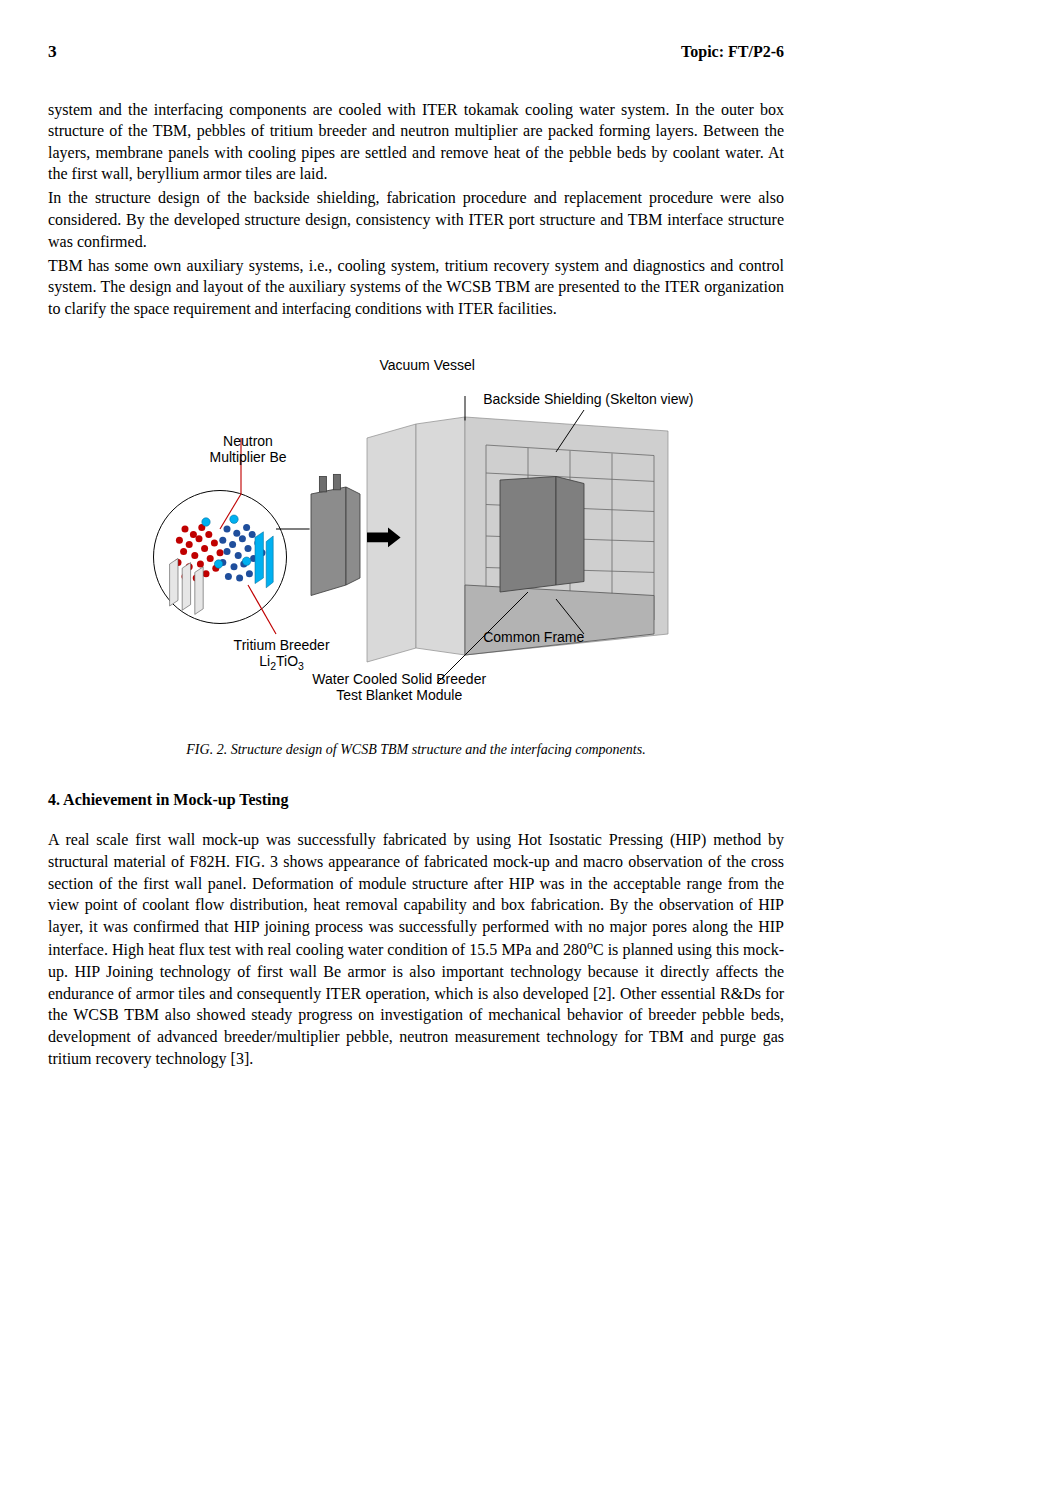3 Topic: FT/P2-6
system and the interfacing components are cooled with ITER tokamak cooling water system. In the outer box structure of the TBM, pebbles of tritium breeder and neutron multiplier are packed forming layers. Between the layers, membrane panels with cooling pipes are settled and remove heat of the pebble beds by coolant water. At the first wall, beryllium armor tiles are laid.
In the structure design of the backside shielding, fabrication procedure and replacement procedure were also considered. By the developed structure design, consistency with ITER port structure and TBM interface structure was confirmed.
TBM has some own auxiliary systems, i.e., cooling system, tritium recovery system and diagnostics and control system. The design and layout of the auxiliary systems of the WCSB TBM are presented to the ITER organization to clarify the space requirement and interfacing conditions with ITER facilities.
Vacuum Vessel
Backside Shielding (Skelton view)
Neutron
Multiplier Be
Tritium Breeder
Li2TiO3
Common Frame
Water Cooled Solid Breeder
Test Blanket Module
FIG. 2. Structure design of WCSB TBM structure and the interfacing components.
4. Achievement in Mock-up Testing
A real scale first wall mock-up was successfully fabricated by using Hot Isostatic Pressing (HIP) method by structural material of F82H. FIG. 3 shows appearance of fabricated mock-up and macro observation of the cross section of the first wall panel. Deformation of module structure after HIP was in the acceptable range from the view point of coolant flow distribution, heat removal capability and box fabrication. By the observation of HIP layer, it was confirmed that HIP joining process was successfully performed with no major pores along the HIP interface. High heat flux test with real cooling water condition of 15.5 MPa and 280oC is planned using this mock-up. HIP Joining technology of first wall Be armor is also important technology because it directly affects the endurance of armor tiles and consequently ITER operation, which is also developed [2]. Other essential R&Ds for the WCSB TBM also showed steady progress on investigation of mechanical behavior of breeder pebble beds, development of advanced breeder/multiplier pebble, neutron measurement technology for TBM and purge gas tritium recovery technology [3].